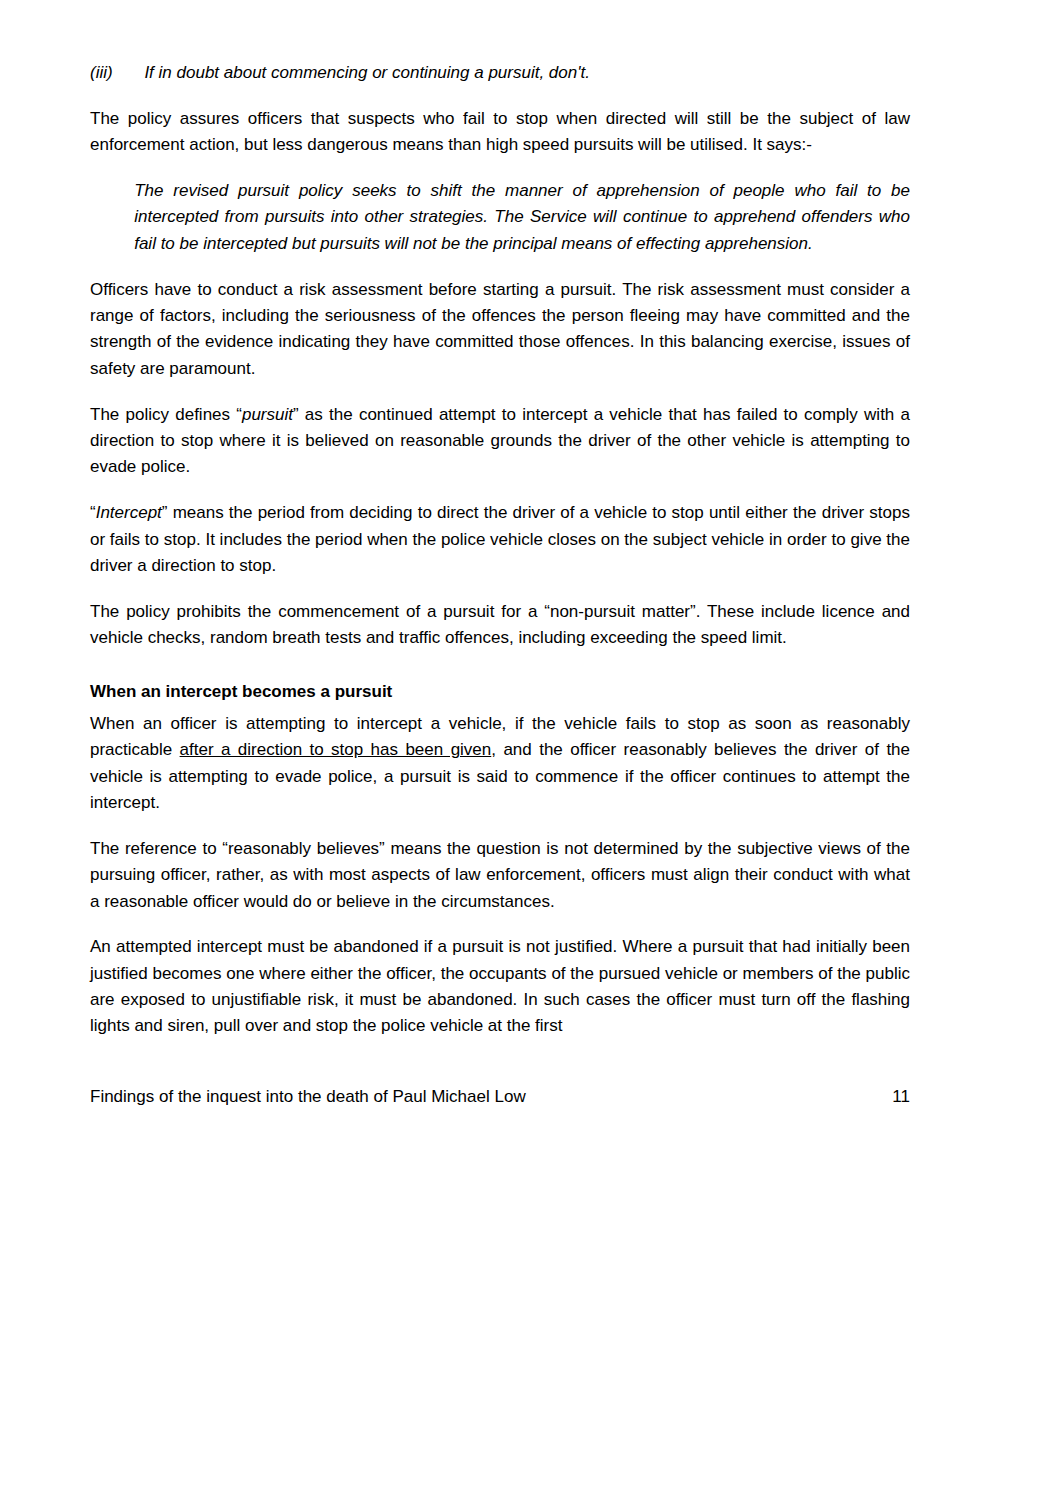(iii) If in doubt about commencing or continuing a pursuit, don't.
The policy assures officers that suspects who fail to stop when directed will still be the subject of law enforcement action, but less dangerous means than high speed pursuits will be utilised. It says:-
The revised pursuit policy seeks to shift the manner of apprehension of people who fail to be intercepted from pursuits into other strategies. The Service will continue to apprehend offenders who fail to be intercepted but pursuits will not be the principal means of effecting apprehension.
Officers have to conduct a risk assessment before starting a pursuit. The risk assessment must consider a range of factors, including the seriousness of the offences the person fleeing may have committed and the strength of the evidence indicating they have committed those offences. In this balancing exercise, issues of safety are paramount.
The policy defines “pursuit” as the continued attempt to intercept a vehicle that has failed to comply with a direction to stop where it is believed on reasonable grounds the driver of the other vehicle is attempting to evade police.
“Intercept” means the period from deciding to direct the driver of a vehicle to stop until either the driver stops or fails to stop. It includes the period when the police vehicle closes on the subject vehicle in order to give the driver a direction to stop.
The policy prohibits the commencement of a pursuit for a “non-pursuit matter”. These include licence and vehicle checks, random breath tests and traffic offences, including exceeding the speed limit.
When an intercept becomes a pursuit
When an officer is attempting to intercept a vehicle, if the vehicle fails to stop as soon as reasonably practicable after a direction to stop has been given, and the officer reasonably believes the driver of the vehicle is attempting to evade police, a pursuit is said to commence if the officer continues to attempt the intercept.
The reference to “reasonably believes” means the question is not determined by the subjective views of the pursuing officer, rather, as with most aspects of law enforcement, officers must align their conduct with what a reasonable officer would do or believe in the circumstances.
An attempted intercept must be abandoned if a pursuit is not justified. Where a pursuit that had initially been justified becomes one where either the officer, the occupants of the pursued vehicle or members of the public are exposed to unjustifiable risk, it must be abandoned. In such cases the officer must turn off the flashing lights and siren, pull over and stop the police vehicle at the first
Findings of the inquest into the death of Paul Michael Low 11